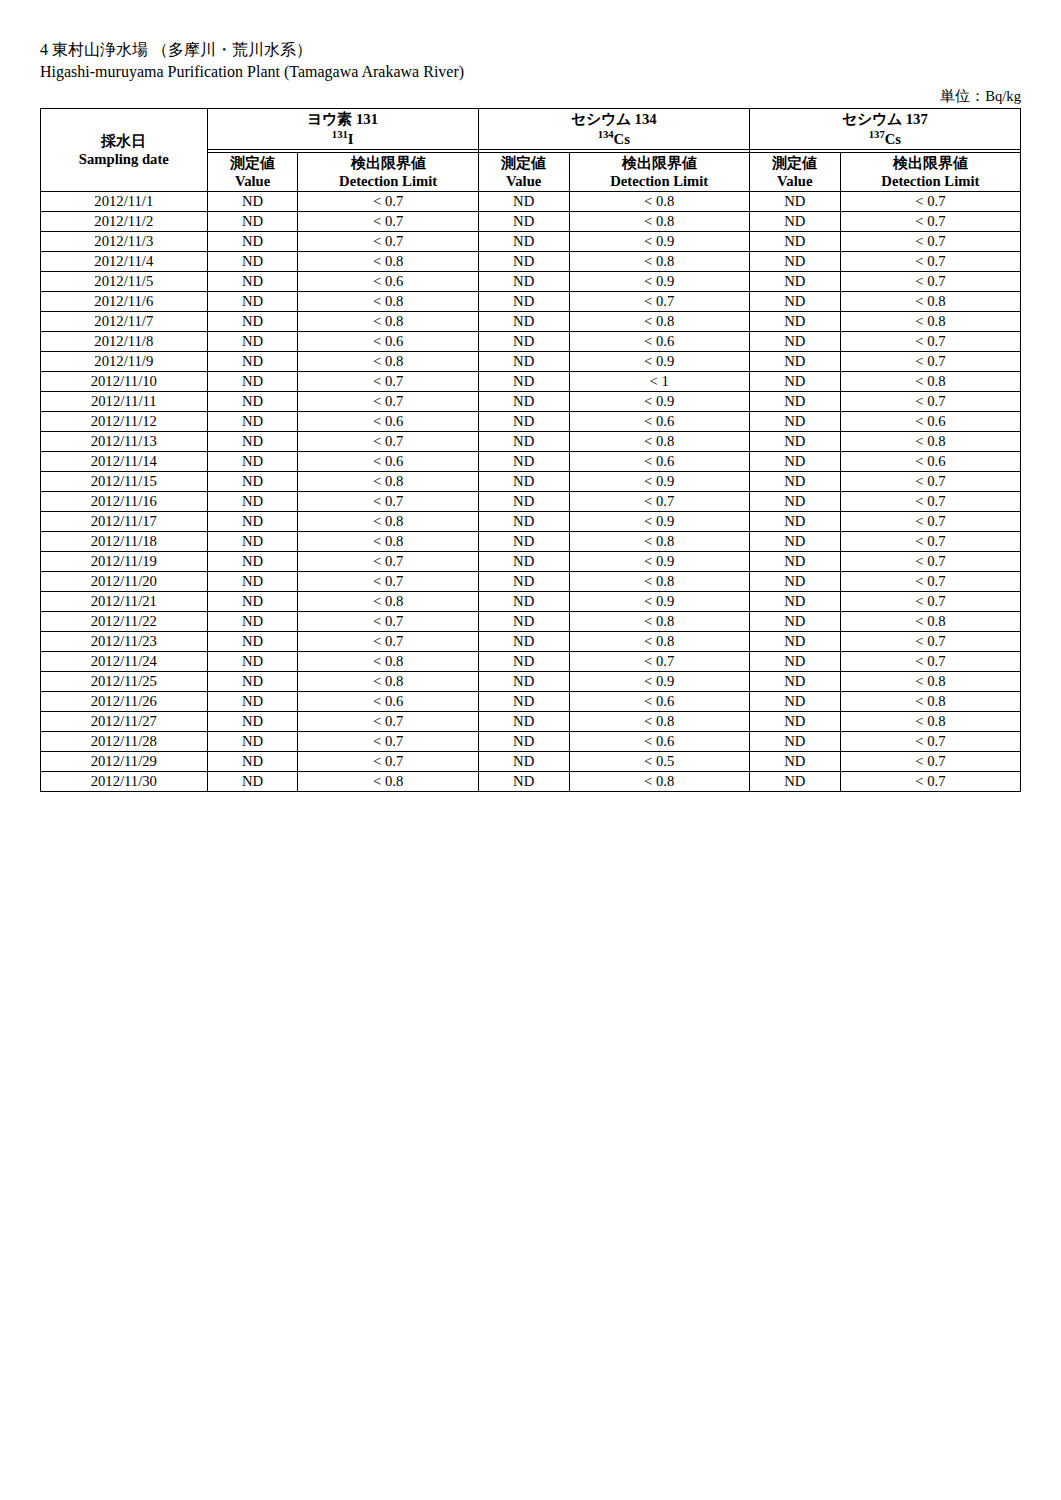4 東村山浄水場 （多摩川・荒川水系）
Higashi-muruyama Purification Plant (Tamagawa Arakawa River)
単位：Bq/kg
| 採水日 Sampling date | ヨウ素 131 131 I | セシウム 134 134 Cs | セシウム 137 137 Cs |
| --- | --- | --- | --- |
| 測定値 Value | 検出限界値 Detection Limit | 測定値 Value | 検出限界値 Detection Limit | 測定値 Value | 検出限界値 Detection Limit |
| 2012/11/1 | ND | < 0.7 | ND | < 0.8 | ND | < 0.7 |
| 2012/11/2 | ND | < 0.7 | ND | < 0.8 | ND | < 0.7 |
| 2012/11/3 | ND | < 0.7 | ND | < 0.9 | ND | < 0.7 |
| 2012/11/4 | ND | < 0.8 | ND | < 0.8 | ND | < 0.7 |
| 2012/11/5 | ND | < 0.6 | ND | < 0.9 | ND | < 0.7 |
| 2012/11/6 | ND | < 0.8 | ND | < 0.7 | ND | < 0.8 |
| 2012/11/7 | ND | < 0.8 | ND | < 0.8 | ND | < 0.8 |
| 2012/11/8 | ND | < 0.6 | ND | < 0.6 | ND | < 0.7 |
| 2012/11/9 | ND | < 0.8 | ND | < 0.9 | ND | < 0.7 |
| 2012/11/10 | ND | < 0.7 | ND | < 1 | ND | < 0.8 |
| 2012/11/11 | ND | < 0.7 | ND | < 0.9 | ND | < 0.7 |
| 2012/11/12 | ND | < 0.6 | ND | < 0.6 | ND | < 0.6 |
| 2012/11/13 | ND | < 0.7 | ND | < 0.8 | ND | < 0.8 |
| 2012/11/14 | ND | < 0.6 | ND | < 0.6 | ND | < 0.6 |
| 2012/11/15 | ND | < 0.8 | ND | < 0.9 | ND | < 0.7 |
| 2012/11/16 | ND | < 0.7 | ND | < 0.7 | ND | < 0.7 |
| 2012/11/17 | ND | < 0.8 | ND | < 0.9 | ND | < 0.7 |
| 2012/11/18 | ND | < 0.8 | ND | < 0.8 | ND | < 0.7 |
| 2012/11/19 | ND | < 0.7 | ND | < 0.9 | ND | < 0.7 |
| 2012/11/20 | ND | < 0.7 | ND | < 0.8 | ND | < 0.7 |
| 2012/11/21 | ND | < 0.8 | ND | < 0.9 | ND | < 0.7 |
| 2012/11/22 | ND | < 0.7 | ND | < 0.8 | ND | < 0.8 |
| 2012/11/23 | ND | < 0.7 | ND | < 0.8 | ND | < 0.7 |
| 2012/11/24 | ND | < 0.8 | ND | < 0.7 | ND | < 0.7 |
| 2012/11/25 | ND | < 0.8 | ND | < 0.9 | ND | < 0.8 |
| 2012/11/26 | ND | < 0.6 | ND | < 0.6 | ND | < 0.8 |
| 2012/11/27 | ND | < 0.7 | ND | < 0.8 | ND | < 0.8 |
| 2012/11/28 | ND | < 0.7 | ND | < 0.6 | ND | < 0.7 |
| 2012/11/29 | ND | < 0.7 | ND | < 0.5 | ND | < 0.7 |
| 2012/11/30 | ND | < 0.8 | ND | < 0.8 | ND | < 0.7 |